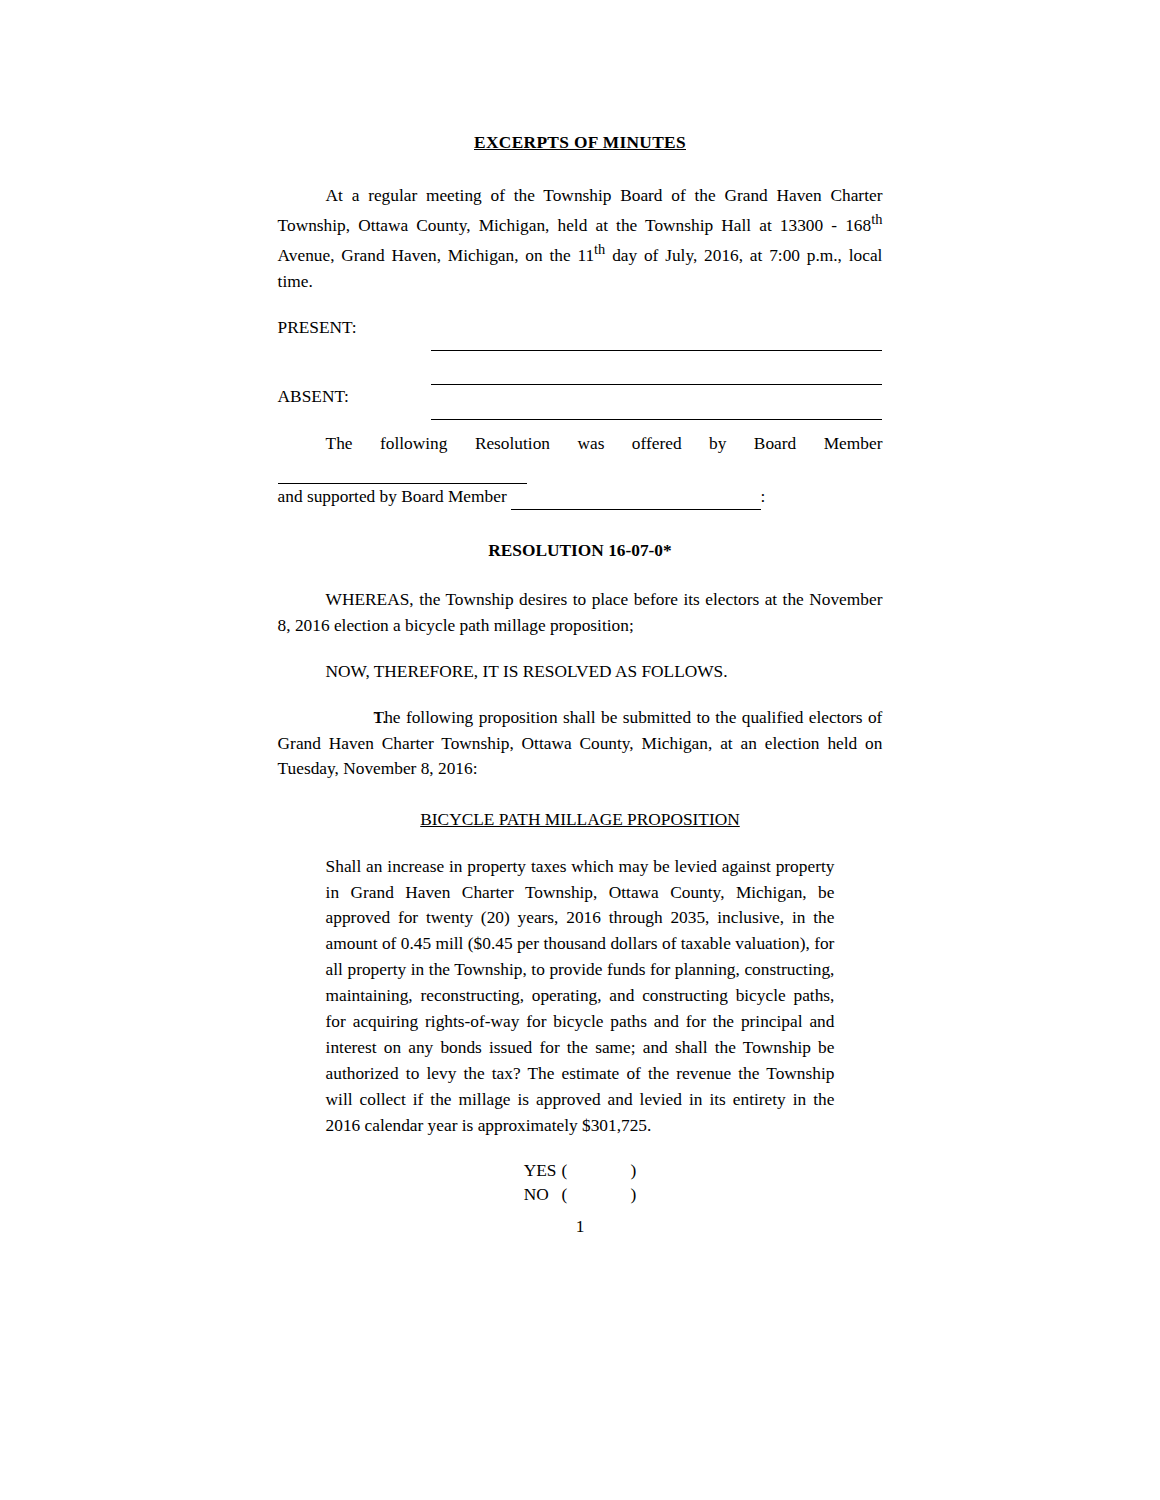EXCERPTS OF MINUTES
At a regular meeting of the Township Board of the Grand Haven Charter Township, Ottawa County, Michigan, held at the Township Hall at 13300 - 168th Avenue, Grand Haven, Michigan, on the 11th day of July, 2016, at 7:00 p.m., local time.
| PRESENT: | | |
| ABSENT: | | |
The following Resolution was offered by Board Member
and supported by Board Member :
RESOLUTION 16-07-0*
WHEREAS, the Township desires to place before its electors at the November 8, 2016 election a bicycle path millage proposition;
NOW, THEREFORE, IT IS RESOLVED AS FOLLOWS.
1. The following proposition shall be submitted to the qualified electors of Grand Haven Charter Township, Ottawa County, Michigan, at an election held on Tuesday, November 8, 2016:
BICYCLE PATH MILLAGE PROPOSITION
Shall an increase in property taxes which may be levied against property in Grand Haven Charter Township, Ottawa County, Michigan, be approved for twenty (20) years, 2016 through 2035, inclusive, in the amount of 0.45 mill ($0.45 per thousand dollars of taxable valuation), for all property in the Township, to provide funds for planning, constructing, maintaining, reconstructing, operating, and constructing bicycle paths, for acquiring rights-of-way for bicycle paths and for the principal and interest on any bonds issued for the same; and shall the Township be authorized to levy the tax? The estimate of the revenue the Township will collect if the millage is approved and levied in its entirety in the 2016 calendar year is approximately $301,725.
| YES | ( | | ) |
| NO | ( | | ) |
1